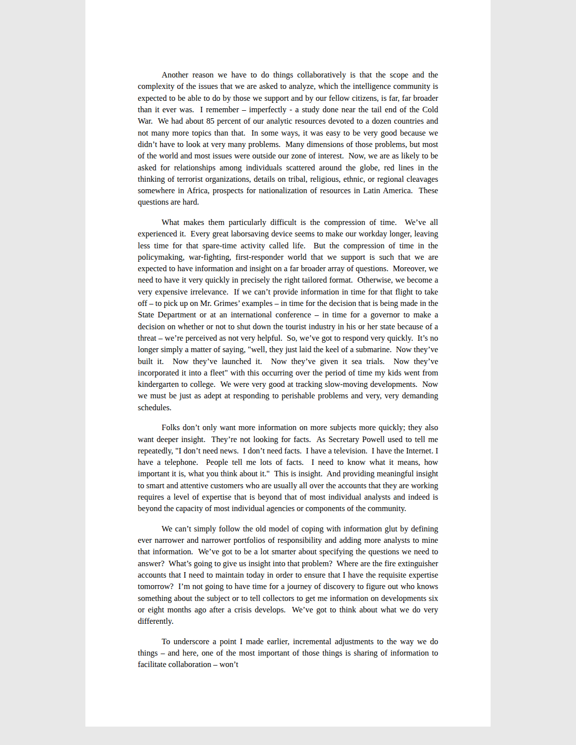Another reason we have to do things collaboratively is that the scope and the complexity of the issues that we are asked to analyze, which the intelligence community is expected to be able to do by those we support and by our fellow citizens, is far, far broader than it ever was. I remember – imperfectly - a study done near the tail end of the Cold War. We had about 85 percent of our analytic resources devoted to a dozen countries and not many more topics than that. In some ways, it was easy to be very good because we didn’t have to look at very many problems. Many dimensions of those problems, but most of the world and most issues were outside our zone of interest. Now, we are as likely to be asked for relationships among individuals scattered around the globe, red lines in the thinking of terrorist organizations, details on tribal, religious, ethnic, or regional cleavages somewhere in Africa, prospects for nationalization of resources in Latin America. These questions are hard.
What makes them particularly difficult is the compression of time. We’ve all experienced it. Every great laborsaving device seems to make our workday longer, leaving less time for that spare-time activity called life. But the compression of time in the policymaking, war-fighting, first-responder world that we support is such that we are expected to have information and insight on a far broader array of questions. Moreover, we need to have it very quickly in precisely the right tailored format. Otherwise, we become a very expensive irrelevance. If we can’t provide information in time for that flight to take off – to pick up on Mr. Grimes’ examples – in time for the decision that is being made in the State Department or at an international conference – in time for a governor to make a decision on whether or not to shut down the tourist industry in his or her state because of a threat – we’re perceived as not very helpful. So, we’ve got to respond very quickly. It’s no longer simply a matter of saying, "well, they just laid the keel of a submarine. Now they’ve built it. Now they’ve launched it. Now they’ve given it sea trials. Now they’ve incorporated it into a fleet" with this occurring over the period of time my kids went from kindergarten to college. We were very good at tracking slow-moving developments. Now we must be just as adept at responding to perishable problems and very, very demanding schedules.
Folks don’t only want more information on more subjects more quickly; they also want deeper insight. They’re not looking for facts. As Secretary Powell used to tell me repeatedly, "I don’t need news. I don’t need facts. I have a television. I have the Internet. I have a telephone. People tell me lots of facts. I need to know what it means, how important it is, what you think about it." This is insight. And providing meaningful insight to smart and attentive customers who are usually all over the accounts that they are working requires a level of expertise that is beyond that of most individual analysts and indeed is beyond the capacity of most individual agencies or components of the community.
We can’t simply follow the old model of coping with information glut by defining ever narrower and narrower portfolios of responsibility and adding more analysts to mine that information. We’ve got to be a lot smarter about specifying the questions we need to answer? What’s going to give us insight into that problem? Where are the fire extinguisher accounts that I need to maintain today in order to ensure that I have the requisite expertise tomorrow? I’m not going to have time for a journey of discovery to figure out who knows something about the subject or to tell collectors to get me information on developments six or eight months ago after a crisis develops. We’ve got to think about what we do very differently.
To underscore a point I made earlier, incremental adjustments to the way we do things – and here, one of the most important of those things is sharing of information to facilitate collaboration – won’t